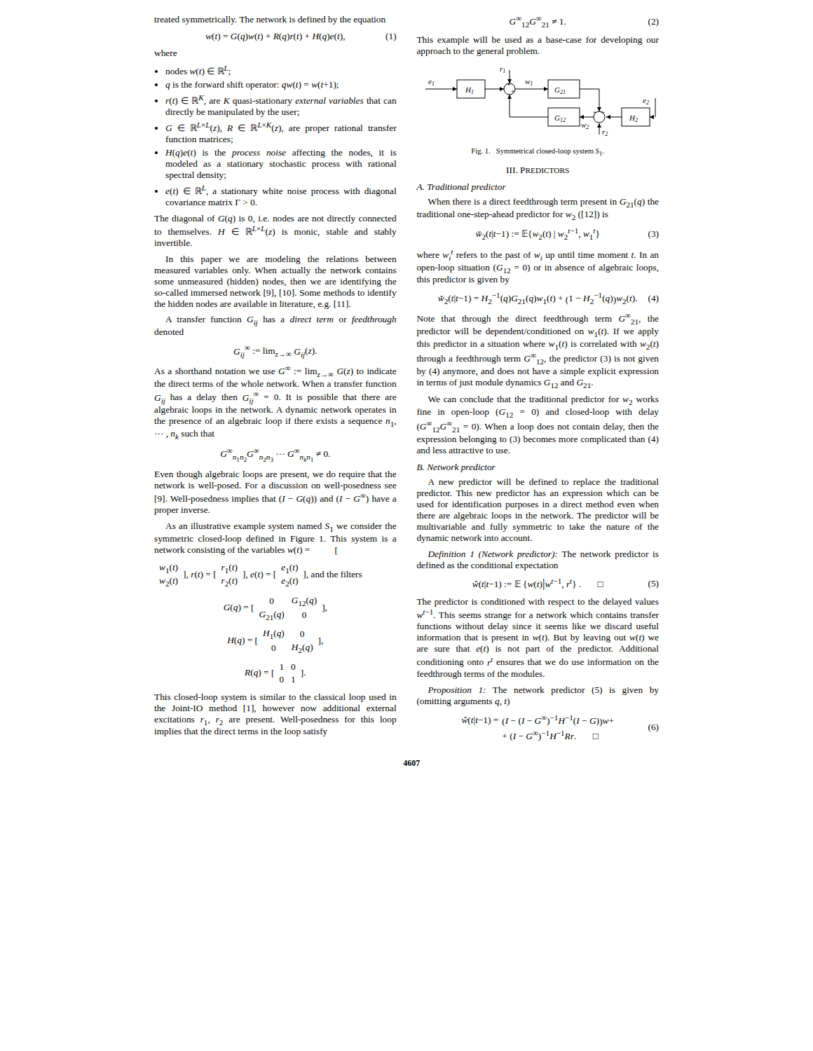treated symmetrically. The network is defined by the equation
w(t) = G(q)w(t) + R(q)r(t) + H(q)e(t), (1)
where
nodes w(t) ∈ ℝL;
q is the forward shift operator: qw(t) = w(t+1);
r(t) ∈ ℝK, are K quasi-stationary external variables that can directly be manipulated by the user;
G ∈ ℝL×L(z), R ∈ ℝL×K(z), are proper rational transfer function matrices;
H(q)e(t) is the process noise affecting the nodes, it is modeled as a stationary stochastic process with rational spectral density;
e(t) ∈ ℝL, a stationary white noise process with diagonal covariance matrix Γ > 0.
The diagonal of G(q) is 0, i.e. nodes are not directly connected to themselves. H ∈ ℝL×L(z) is monic, stable and stably invertible.
In this paper we are modeling the relations between measured variables only. When actually the network contains some unmeasured (hidden) nodes, then we are identifying the so-called immersed network [9], [10]. Some methods to identify the hidden nodes are available in literature, e.g. [11].
A transfer function Gij has a direct term or feedthrough denoted
Gij∞ := limz→∞ Gij(z).
As a shorthand notation we use G∞ := limz→∞ G(z) to indicate the direct terms of the whole network. When a transfer function Gij has a delay then Gij∞ = 0. It is possible that there are algebraic loops in the network. A dynamic network operates in the presence of an algebraic loop if there exists a sequence n1, ··· , nk such that
G∞n1n2G∞n2n3 ··· G∞nkn1 ≠ 0.
Even though algebraic loops are present, we do require that the network is well-posed. For a discussion on well-posedness see [9]. Well-posedness implies that (I − G(q)) and (I − G∞) have a proper inverse.
As an illustrative example system named S1 we consider the symmetric closed-loop defined in Figure 1. This system is a network consisting of the variables w(t) = [
| w 1 ( t ) |
| w 2 ( t ) |
], r(t) = [
| r 1 ( t ) |
| r 2 ( t ) |
], e(t) = [
| e 1 ( t ) |
| e 2 ( t ) |
], and the filters
G(q) = [
| 0 | G 12 ( q ) |
| G 21 ( q ) | 0 |
],
H(q) = [
| H 1 ( q ) | 0 |
| 0 | H 2 ( q ) |
],
R(q) = [
| 1 | 0 |
| 0 | 1 |
].
This closed-loop system is similar to the classical loop used in the Joint-IO method [1], however now additional external excitations r1, r2 are present. Well-posedness for this loop implies that the direct terms in the loop satisfy
G∞12G∞21 ≠ 1. (2)
This example will be used as a base-case for developing our approach to the general problem.
e1 H1 + + r1 w1 G21 + + H2 e2 r2 w2 G12
Fig. 1. Symmetrical closed-loop system S1.
III. PREDICTORS
A. Traditional predictor
When there is a direct feedthrough term present in G21(q) the traditional one-step-ahead predictor for w2 ([12]) is
w̌2(t|t−1) := 𝔼{w2(t) | w2t−1, w1t} (3)
where wit refers to the past of wi up until time moment t. In an open-loop situation (G12 = 0) or in absence of algebraic loops, this predictor is given by
w̌2(t|t−1) = H2−1(q)G21(q)w1(t) + (1 − H2−1(q)) w2(t). (4)
Note that through the direct feedthrough term G∞21, the predictor will be dependent/conditioned on w1(t). If we apply this predictor in a situation where w1(t) is correlated with w2(t) through a feedthrough term G∞12, the predictor (3) is not given by (4) anymore, and does not have a simple explicit expression in terms of just module dynamics G12 and G21.
We can conclude that the traditional predictor for w2 works fine in open-loop (G12 = 0) and closed-loop with delay (G∞12G∞21 = 0). When a loop does not contain delay, then the expression belonging to (3) becomes more complicated than (4) and less attractive to use.
B. Network predictor
A new predictor will be defined to replace the traditional predictor. This new predictor has an expression which can be used for identification purposes in a direct method even when there are algebraic loops in the network. The predictor will be multivariable and fully symmetric to take the nature of the dynamic network into account.
Definition 1 (Network predictor): The network predictor is defined as the conditional expectation
ŵ(t|t−1) := 𝔼 {w(t)|wt−1, rt} . □ (5)
The predictor is conditioned with respect to the delayed values wt−1. This seems strange for a network which contains transfer functions without delay since it seems like we discard useful information that is present in w(t). But by leaving out w(t) we are sure that e(t) is not part of the predictor. Additional conditioning onto rt ensures that we do use information on the feedthrough terms of the modules.
Proposition 1: The network predictor (5) is given by (omitting arguments q, t)
| ŵ ( t / t −1) = | ( I − ( I − G ∞ ) −1 H −1 ( I − G ) ) w + |
| | + ( I − G ∞ ) −1 H −1 Rr . □ |
(6)
4607